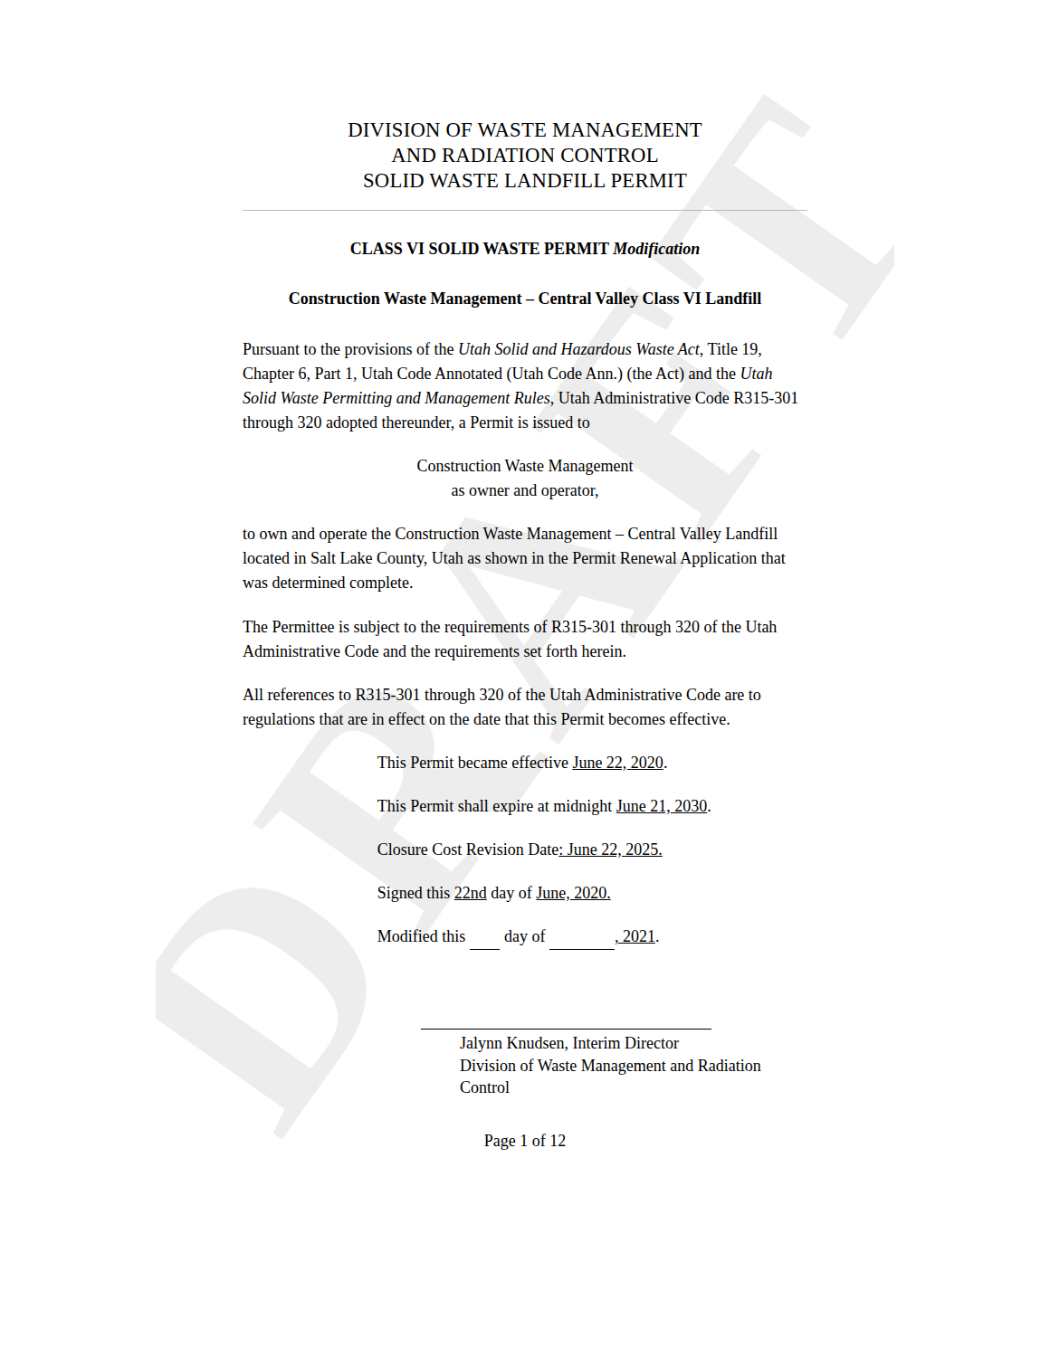DRAFT
DIVISION OF WASTE MANAGEMENT
AND RADIATION CONTROL
SOLID WASTE LANDFILL PERMIT
CLASS VI SOLID WASTE PERMIT Modification
Construction Waste Management – Central Valley Class VI Landfill
Pursuant to the provisions of the Utah Solid and Hazardous Waste Act, Title 19, Chapter 6, Part 1, Utah Code Annotated (Utah Code Ann.) (the Act) and the Utah Solid Waste Permitting and Management Rules, Utah Administrative Code R315-301 through 320 adopted thereunder, a Permit is issued to
Construction Waste Management
as owner and operator,
to own and operate the Construction Waste Management – Central Valley Landfill located in Salt Lake County, Utah as shown in the Permit Renewal Application that was determined complete.
The Permittee is subject to the requirements of R315-301 through 320 of the Utah Administrative Code and the requirements set forth herein.
All references to R315-301 through 320 of the Utah Administrative Code are to regulations that are in effect on the date that this Permit becomes effective.
This Permit became effective June 22, 2020.
This Permit shall expire at midnight June 21, 2030.
Closure Cost Revision Date: June 22, 2025.
Signed this 22nd day of June, 2020.
Modified this day of , 2021.
Jalynn Knudsen, Interim Director
Division of Waste Management and Radiation Control
Page 1 of 12